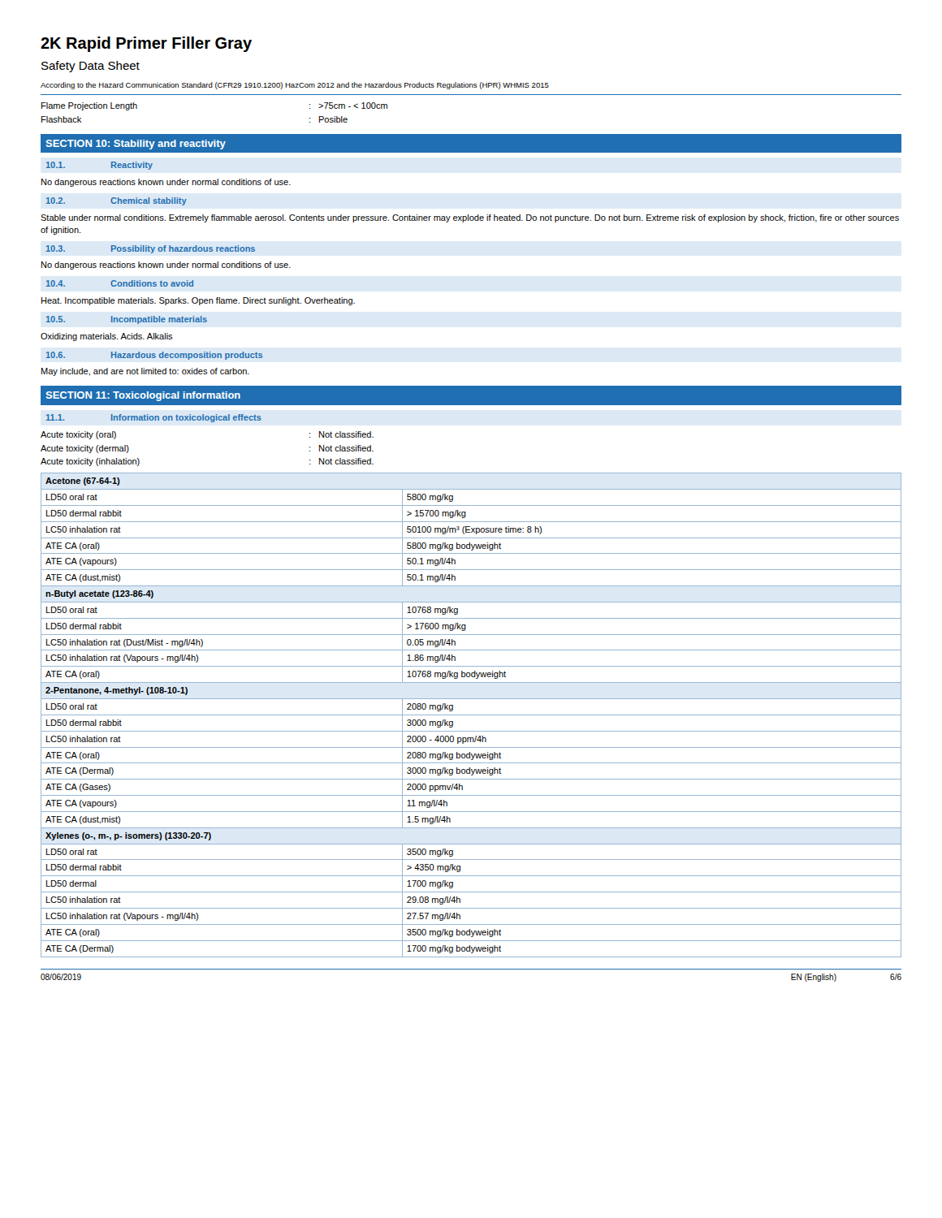2K Rapid Primer Filler Gray
Safety Data Sheet
According to the Hazard Communication Standard (CFR29 1910.1200) HazCom 2012 and the Hazardous Products Regulations (HPR) WHMIS 2015
Flame Projection Length
:
>75cm - < 100cm
Flashback
:
Posible
SECTION 10: Stability and reactivity
10.1. Reactivity
No dangerous reactions known under normal conditions of use.
10.2. Chemical stability
Stable under normal conditions. Extremely flammable aerosol. Contents under pressure. Container may explode if heated. Do not puncture. Do not burn. Extreme risk of explosion by shock, friction, fire or other sources of ignition.
10.3. Possibility of hazardous reactions
No dangerous reactions known under normal conditions of use.
10.4. Conditions to avoid
Heat. Incompatible materials. Sparks. Open flame. Direct sunlight. Overheating.
10.5. Incompatible materials
Oxidizing materials. Acids. Alkalis
10.6. Hazardous decomposition products
May include, and are not limited to: oxides of carbon.
SECTION 11: Toxicological information
11.1. Information on toxicological effects
Acute toxicity (oral)
:
Not classified.
Acute toxicity (dermal)
:
Not classified.
Acute toxicity (inhalation)
:
Not classified.
| Acetone (67-64-1) |
| LD50 oral rat | 5800 mg/kg |
| LD50 dermal rabbit | > 15700 mg/kg |
| LC50 inhalation rat | 50100 mg/m³ (Exposure time: 8 h) |
| ATE CA (oral) | 5800 mg/kg bodyweight |
| ATE CA (vapours) | 50.1 mg/l/4h |
| ATE CA (dust,mist) | 50.1 mg/l/4h |
| n-Butyl acetate (123-86-4) |
| LD50 oral rat | 10768 mg/kg |
| LD50 dermal rabbit | > 17600 mg/kg |
| LC50 inhalation rat (Dust/Mist - mg/l/4h) | 0.05 mg/l/4h |
| LC50 inhalation rat (Vapours - mg/l/4h) | 1.86 mg/l/4h |
| ATE CA (oral) | 10768 mg/kg bodyweight |
| 2-Pentanone, 4-methyl- (108-10-1) |
| LD50 oral rat | 2080 mg/kg |
| LD50 dermal rabbit | 3000 mg/kg |
| LC50 inhalation rat | 2000 - 4000 ppm/4h |
| ATE CA (oral) | 2080 mg/kg bodyweight |
| ATE CA (Dermal) | 3000 mg/kg bodyweight |
| ATE CA (Gases) | 2000 ppmv/4h |
| ATE CA (vapours) | 11 mg/l/4h |
| ATE CA (dust,mist) | 1.5 mg/l/4h |
| Xylenes (o-, m-, p- isomers) (1330-20-7) |
| LD50 oral rat | 3500 mg/kg |
| LD50 dermal rabbit | > 4350 mg/kg |
| LD50 dermal | 1700 mg/kg |
| LC50 inhalation rat | 29.08 mg/l/4h |
| LC50 inhalation rat (Vapours - mg/l/4h) | 27.57 mg/l/4h |
| ATE CA (oral) | 3500 mg/kg bodyweight |
| ATE CA (Dermal) | 1700 mg/kg bodyweight |
08/06/2019
EN (English)
6/6